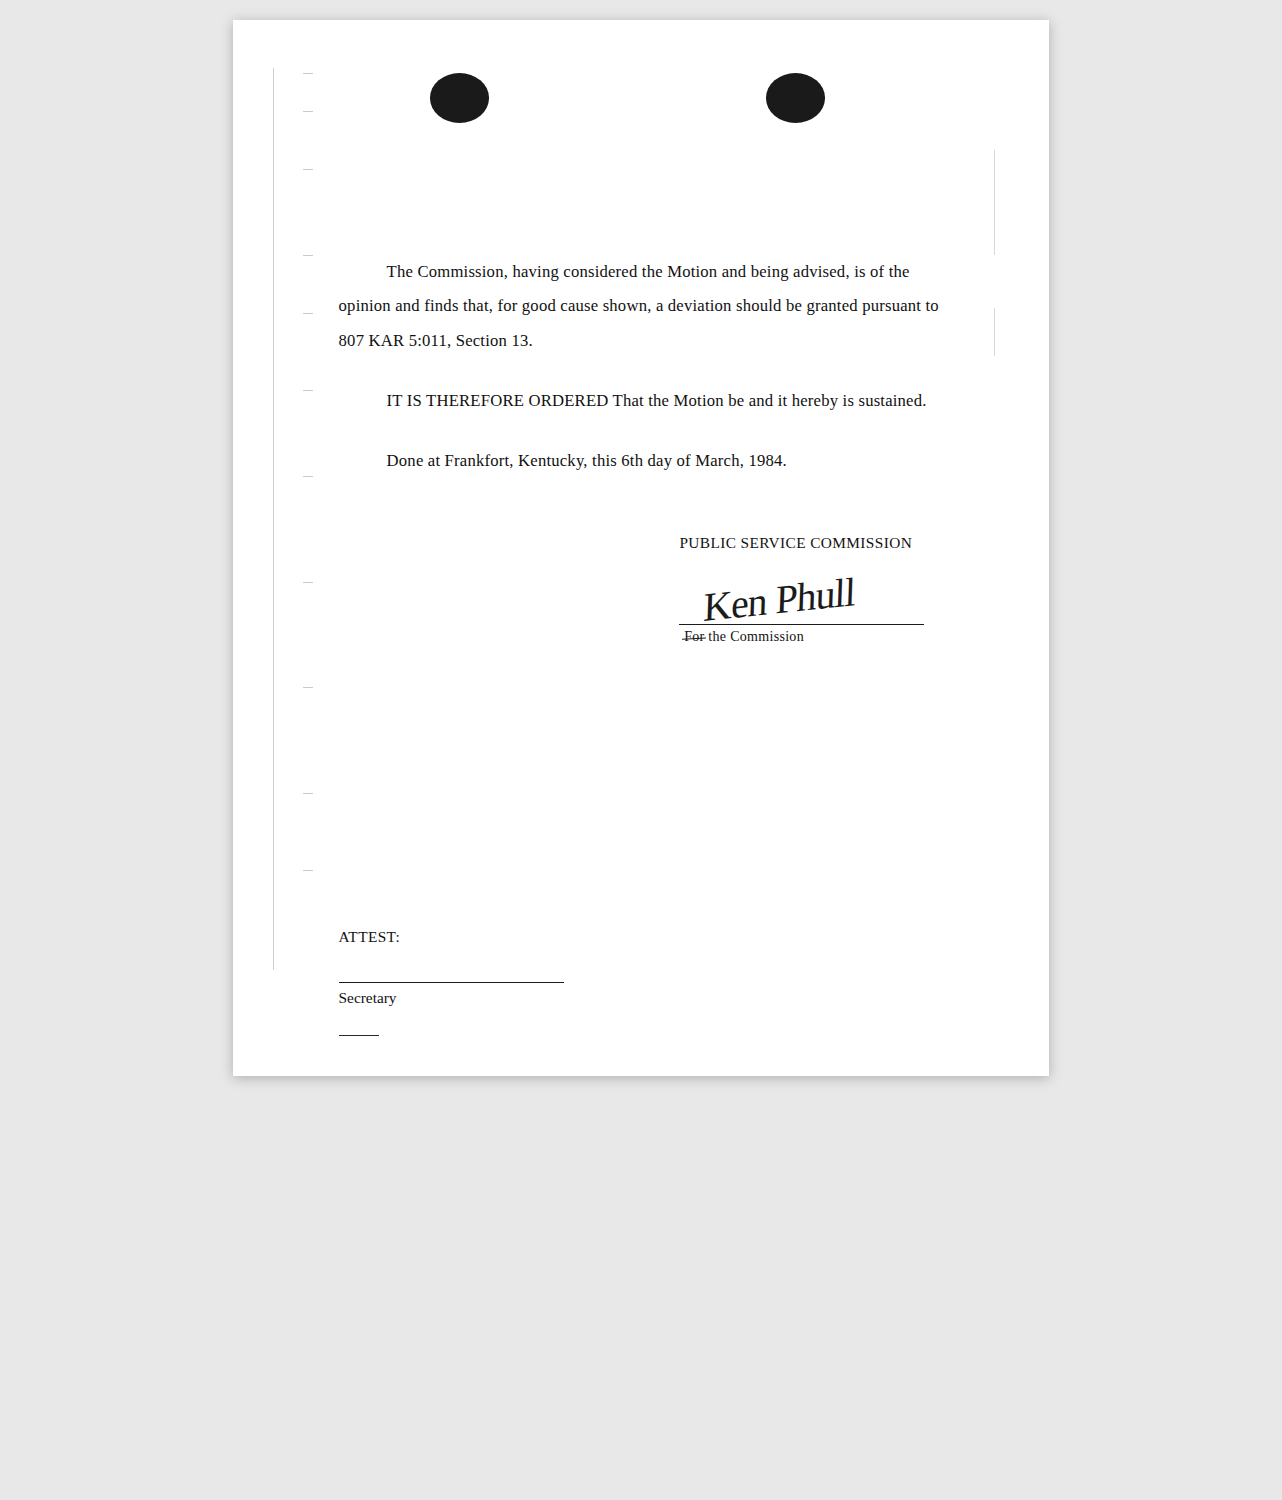The Commission, having considered the Motion and being advised, is of the opinion and finds that, for good cause shown, a deviation should be granted pursuant to 807 KAR 5:011, Section 13.
IT IS THEREFORE ORDERED That the Motion be and it hereby is sustained.
Done at Frankfort, Kentucky, this 6th day of March, 1984.
PUBLIC SERVICE COMMISSION
Ken Phull
For the Commission
ATTEST:
Secretary